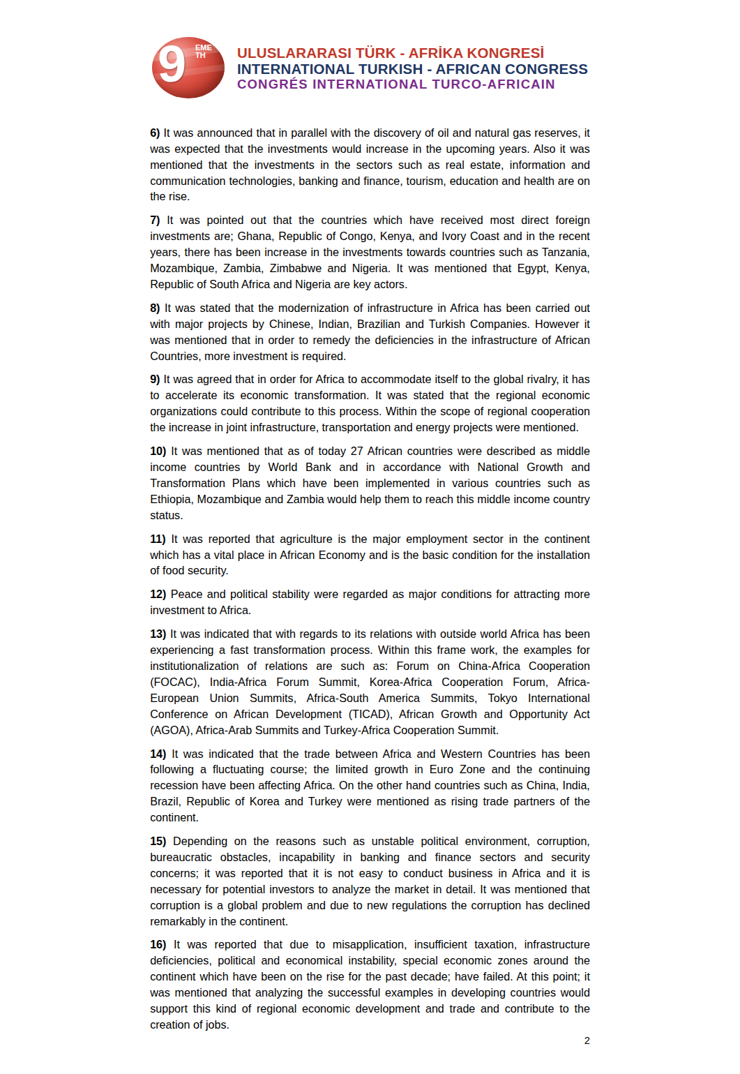9
EME
TH
ULUSLARARASI TÜRK - AFRİKA KONGRESİ
INTERNATIONAL TURKISH - AFRICAN CONGRESS
CONGRÉS INTERNATIONAL TURCO-AFRICAIN
6) It was announced that in parallel with the discovery of oil and natural gas reserves, it was expected that the investments would increase in the upcoming years. Also it was mentioned that the investments in the sectors such as real estate, information and communication technologies, banking and finance, tourism, education and health are on the rise.
7) It was pointed out that the countries which have received most direct foreign investments are; Ghana, Republic of Congo, Kenya, and Ivory Coast and in the recent years, there has been increase in the investments towards countries such as Tanzania, Mozambique, Zambia, Zimbabwe and Nigeria. It was mentioned that Egypt, Kenya, Republic of South Africa and Nigeria are key actors.
8) It was stated that the modernization of infrastructure in Africa has been carried out with major projects by Chinese, Indian, Brazilian and Turkish Companies. However it was mentioned that in order to remedy the deficiencies in the infrastructure of African Countries, more investment is required.
9) It was agreed that in order for Africa to accommodate itself to the global rivalry, it has to accelerate its economic transformation. It was stated that the regional economic organizations could contribute to this process. Within the scope of regional cooperation the increase in joint infrastructure, transportation and energy projects were mentioned.
10) It was mentioned that as of today 27 African countries were described as middle income countries by World Bank and in accordance with National Growth and Transformation Plans which have been implemented in various countries such as Ethiopia, Mozambique and Zambia would help them to reach this middle income country status.
11) It was reported that agriculture is the major employment sector in the continent which has a vital place in African Economy and is the basic condition for the installation of food security.
12) Peace and political stability were regarded as major conditions for attracting more investment to Africa.
13) It was indicated that with regards to its relations with outside world Africa has been experiencing a fast transformation process. Within this frame work, the examples for institutionalization of relations are such as: Forum on China-Africa Cooperation (FOCAC), India-Africa Forum Summit, Korea-Africa Cooperation Forum, Africa-European Union Summits, Africa-South America Summits, Tokyo International Conference on African Development (TICAD), African Growth and Opportunity Act (AGOA), Africa-Arab Summits and Turkey-Africa Cooperation Summit.
14) It was indicated that the trade between Africa and Western Countries has been following a fluctuating course; the limited growth in Euro Zone and the continuing recession have been affecting Africa. On the other hand countries such as China, India, Brazil, Republic of Korea and Turkey were mentioned as rising trade partners of the continent.
15) Depending on the reasons such as unstable political environment, corruption, bureaucratic obstacles, incapability in banking and finance sectors and security concerns; it was reported that it is not easy to conduct business in Africa and it is necessary for potential investors to analyze the market in detail. It was mentioned that corruption is a global problem and due to new regulations the corruption has declined remarkably in the continent.
16) It was reported that due to misapplication, insufficient taxation, infrastructure deficiencies, political and economical instability, special economic zones around the continent which have been on the rise for the past decade; have failed. At this point; it was mentioned that analyzing the successful examples in developing countries would support this kind of regional economic development and trade and contribute to the creation of jobs.
2